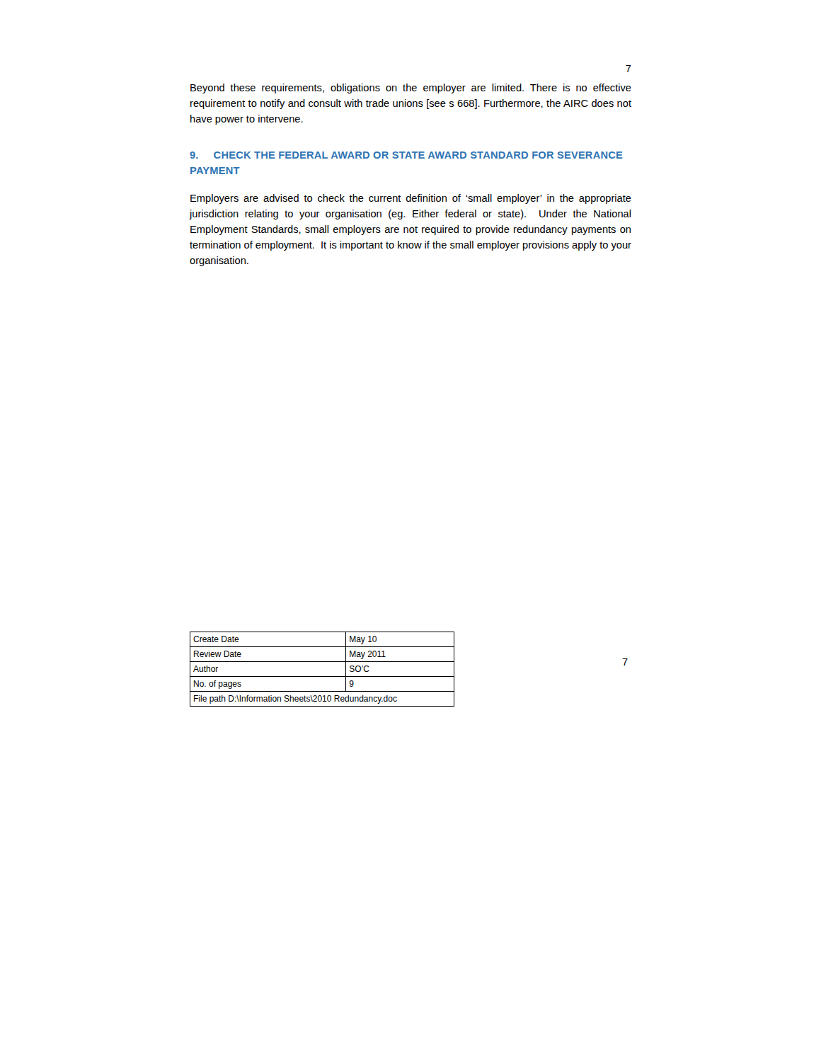7
Beyond these requirements, obligations on the employer are limited. There is no effective requirement to notify and consult with trade unions [see s 668]. Furthermore, the AIRC does not have power to intervene.
9. Check the Federal Award or State Award Standard for Severance Payment
Employers are advised to check the current definition of ‘small employer’ in the appropriate jurisdiction relating to your organisation (eg. Either federal or state). Under the National Employment Standards, small employers are not required to provide redundancy payments on termination of employment. It is important to know if the small employer provisions apply to your organisation.
| Create Date | May 10 |
| Review Date | May 2011 |
| Author | SO’C |
| No. of pages | 9 |
| File path D:\Information Sheets\2010 Redundancy.doc |
7